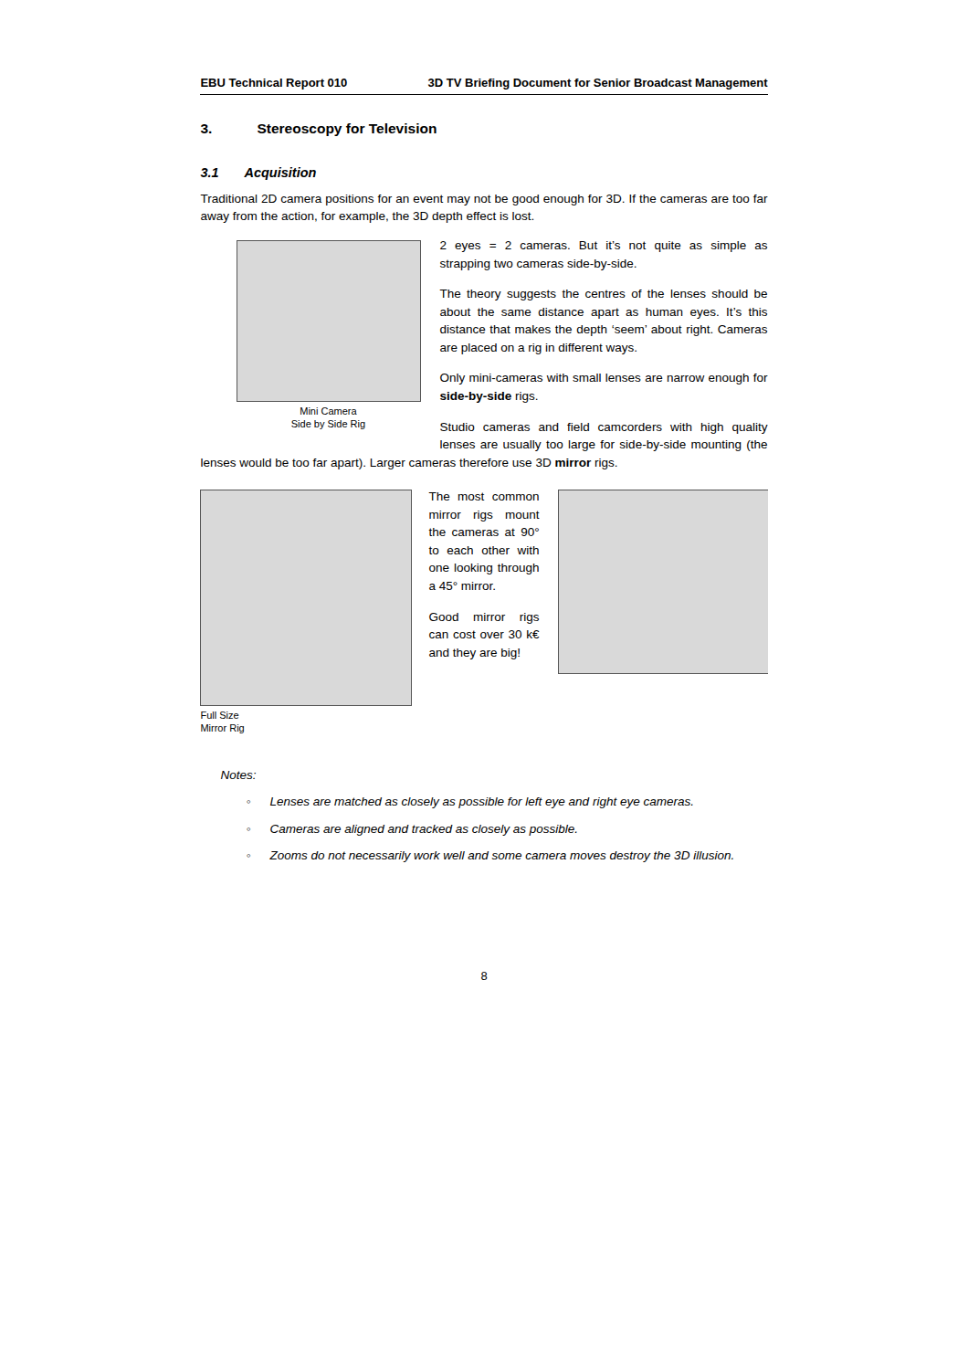EBU Technical Report 010
3D TV Briefing Document for Senior Broadcast Management
3. Stereoscopy for Television
3.1 Acquisition
Traditional 2D camera positions for an event may not be good enough for 3D. If the cameras are too far away from the action, for example, the 3D depth effect is lost.
Mini Camera
Side by Side Rig
2 eyes = 2 cameras. But it’s not quite as simple as strapping two cameras side-by-side.
The theory suggests the centres of the lenses should be about the same distance apart as human eyes. It’s this distance that makes the depth ‘seem’ about right. Cameras are placed on a rig in different ways.
Only mini-cameras with small lenses are narrow enough for side-by-side rigs.
Studio cameras and field camcorders with high quality lenses are usually too large for side-by-side mounting (the lenses would be too far apart). Larger cameras therefore use 3D mirror rigs.
Full Size
Mirror Rig
The most common mirror rigs mount the cameras at 90° to each other with one looking through a 45° mirror.
Good mirror rigs can cost over 30 k€ and they are big!
Notes:
Lenses are matched as closely as possible for left eye and right eye cameras.
Cameras are aligned and tracked as closely as possible.
Zooms do not necessarily work well and some camera moves destroy the 3D illusion.
8